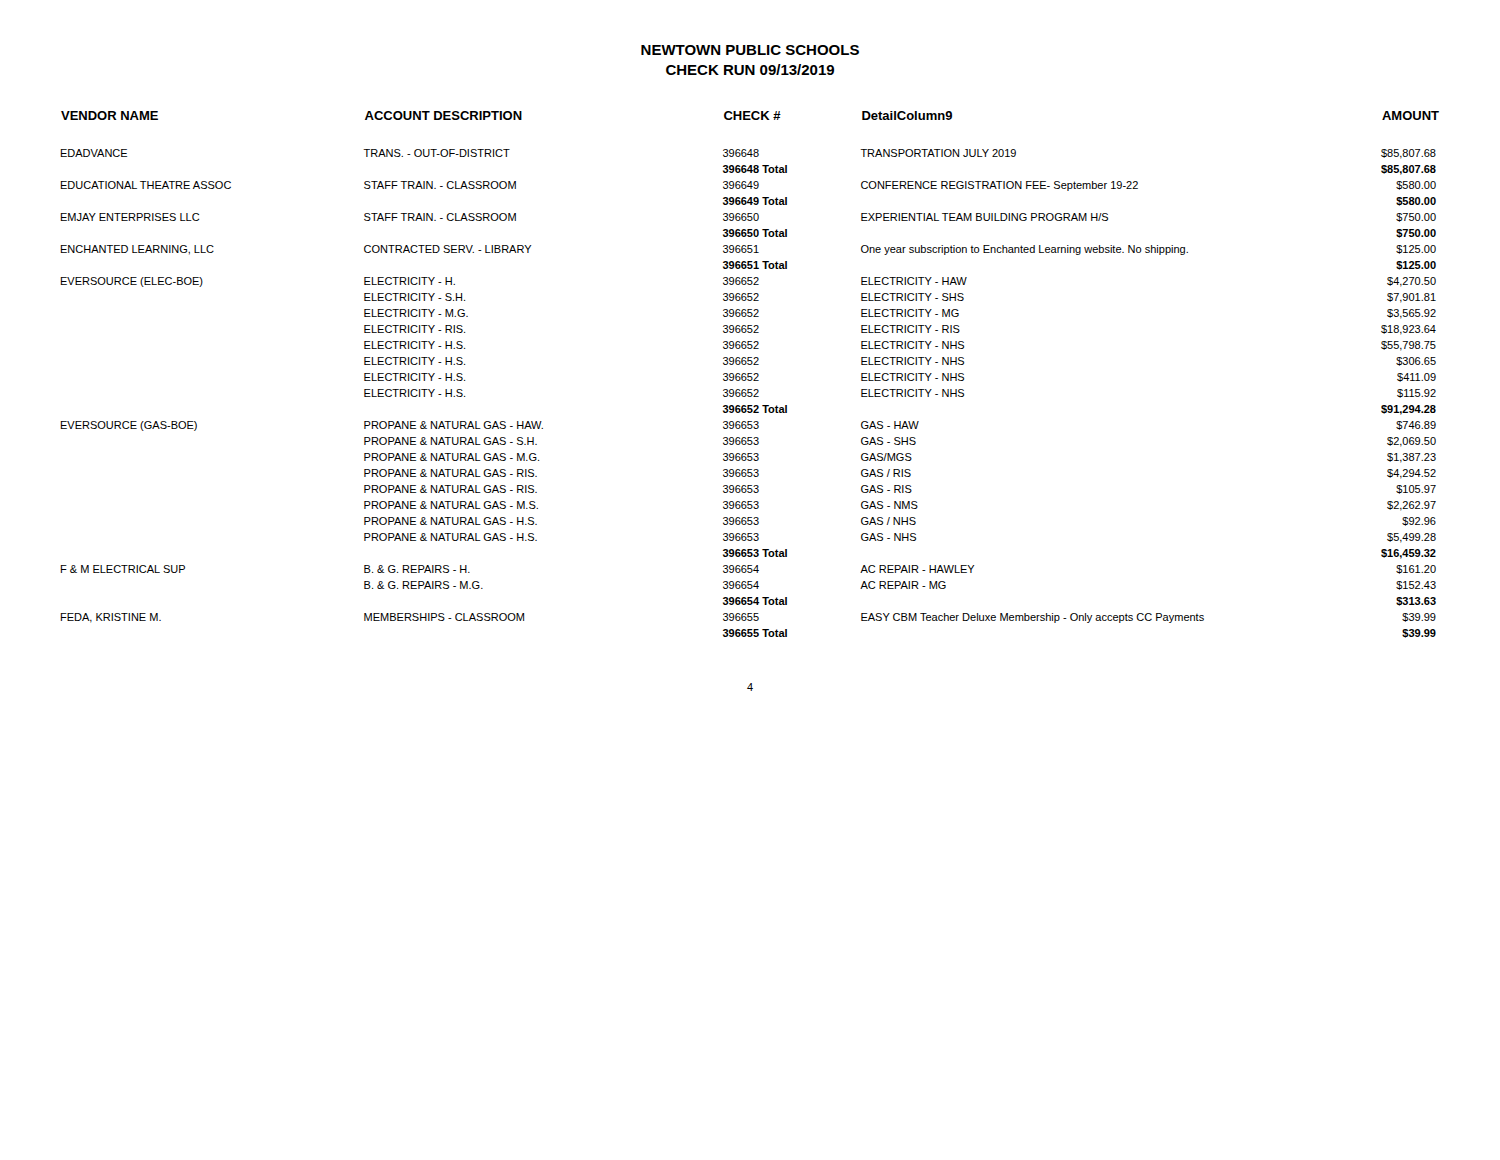NEWTOWN PUBLIC SCHOOLS
CHECK RUN 09/13/2019
| VENDOR NAME | ACCOUNT DESCRIPTION | CHECK # | DetailColumn9 | AMOUNT |
| --- | --- | --- | --- | --- |
| EDADVANCE | TRANS. - OUT-OF-DISTRICT | 396648 | TRANSPORTATION JULY 2019 | $85,807.68 |
| | | 396648 Total | | $85,807.68 |
| EDUCATIONAL THEATRE ASSOC | STAFF TRAIN. - CLASSROOM | 396649 | CONFERENCE REGISTRATION FEE- September 19-22 | $580.00 |
| | | 396649 Total | | $580.00 |
| EMJAY ENTERPRISES LLC | STAFF TRAIN. - CLASSROOM | 396650 | EXPERIENTIAL TEAM BUILDING PROGRAM H/S | $750.00 |
| | | 396650 Total | | $750.00 |
| ENCHANTED LEARNING, LLC | CONTRACTED SERV. - LIBRARY | 396651 | One year subscription to Enchanted Learning website. No shipping. | $125.00 |
| | | 396651 Total | | $125.00 |
| EVERSOURCE (ELEC-BOE) | ELECTRICITY - H. | 396652 | ELECTRICITY - HAW | $4,270.50 |
| | ELECTRICITY - S.H. | 396652 | ELECTRICITY - SHS | $7,901.81 |
| | ELECTRICITY - M.G. | 396652 | ELECTRICITY - MG | $3,565.92 |
| | ELECTRICITY - RIS. | 396652 | ELECTRICITY - RIS | $18,923.64 |
| | ELECTRICITY - H.S. | 396652 | ELECTRICITY - NHS | $55,798.75 |
| | ELECTRICITY - H.S. | 396652 | ELECTRICITY - NHS | $306.65 |
| | ELECTRICITY - H.S. | 396652 | ELECTRICITY - NHS | $411.09 |
| | ELECTRICITY - H.S. | 396652 | ELECTRICITY - NHS | $115.92 |
| | | 396652 Total | | $91,294.28 |
| EVERSOURCE (GAS-BOE) | PROPANE & NATURAL GAS - HAW. | 396653 | GAS - HAW | $746.89 |
| | PROPANE & NATURAL GAS - S.H. | 396653 | GAS - SHS | $2,069.50 |
| | PROPANE & NATURAL GAS - M.G. | 396653 | GAS/MGS | $1,387.23 |
| | PROPANE & NATURAL GAS - RIS. | 396653 | GAS / RIS | $4,294.52 |
| | PROPANE & NATURAL GAS - RIS. | 396653 | GAS - RIS | $105.97 |
| | PROPANE & NATURAL GAS - M.S. | 396653 | GAS - NMS | $2,262.97 |
| | PROPANE & NATURAL GAS - H.S. | 396653 | GAS / NHS | $92.96 |
| | PROPANE & NATURAL GAS - H.S. | 396653 | GAS - NHS | $5,499.28 |
| | | 396653 Total | | $16,459.32 |
| F & M ELECTRICAL SUP | B. & G. REPAIRS - H. | 396654 | AC REPAIR - HAWLEY | $161.20 |
| | B. & G. REPAIRS - M.G. | 396654 | AC REPAIR - MG | $152.43 |
| | | 396654 Total | | $313.63 |
| FEDA, KRISTINE M. | MEMBERSHIPS - CLASSROOM | 396655 | EASY CBM Teacher Deluxe Membership - Only accepts CC Payments | $39.99 |
| | | 396655 Total | | $39.99 |
4